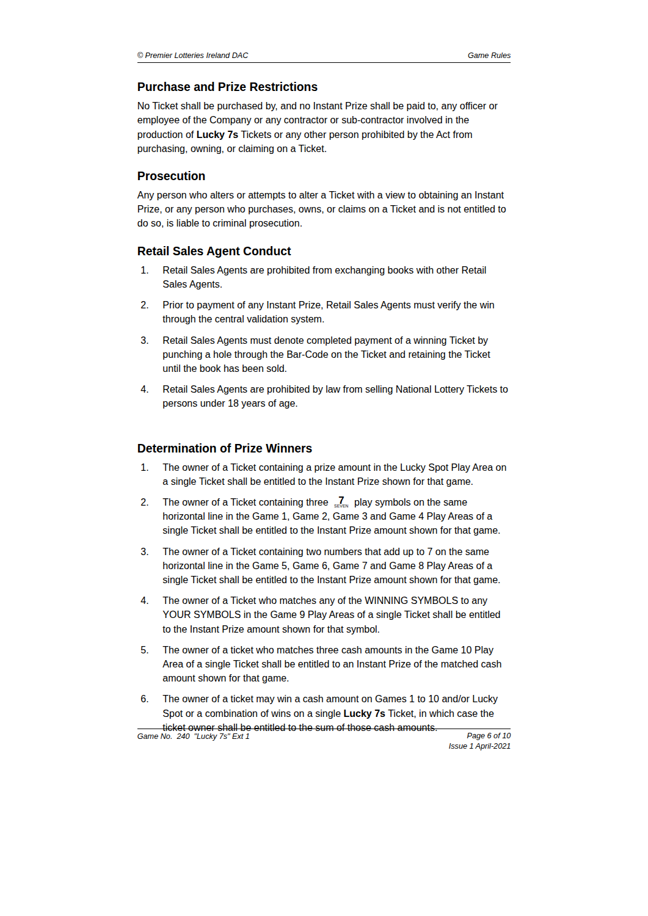© Premier Lotteries Ireland DAC
Game Rules
Purchase and Prize Restrictions
No Ticket shall be purchased by, and no Instant Prize shall be paid to, any officer or employee of the Company or any contractor or sub-contractor involved in the production of Lucky 7s Tickets or any other person prohibited by the Act from purchasing, owning, or claiming on a Ticket.
Prosecution
Any person who alters or attempts to alter a Ticket with a view to obtaining an Instant Prize, or any person who purchases, owns, or claims on a Ticket and is not entitled to do so, is liable to criminal prosecution.
Retail Sales Agent Conduct
Retail Sales Agents are prohibited from exchanging books with other Retail Sales Agents.
Prior to payment of any Instant Prize, Retail Sales Agents must verify the win through the central validation system.
Retail Sales Agents must denote completed payment of a winning Ticket by punching a hole through the Bar-Code on the Ticket and retaining the Ticket until the book has been sold.
Retail Sales Agents are prohibited by law from selling National Lottery Tickets to persons under 18 years of age.
Determination of Prize Winners
The owner of a Ticket containing a prize amount in the Lucky Spot Play Area on a single Ticket shall be entitled to the Instant Prize shown for that game.
The owner of a Ticket containing three 7 SEVEN play symbols on the same horizontal line in the Game 1, Game 2, Game 3 and Game 4 Play Areas of a single Ticket shall be entitled to the Instant Prize amount shown for that game.
The owner of a Ticket containing two numbers that add up to 7 on the same horizontal line in the Game 5, Game 6, Game 7 and Game 8 Play Areas of a single Ticket shall be entitled to the Instant Prize amount shown for that game.
The owner of a Ticket who matches any of the WINNING SYMBOLS to any YOUR SYMBOLS in the Game 9 Play Areas of a single Ticket shall be entitled to the Instant Prize amount shown for that symbol.
The owner of a ticket who matches three cash amounts in the Game 10 Play Area of a single Ticket shall be entitled to an Instant Prize of the matched cash amount shown for that game.
The owner of a ticket may win a cash amount on Games 1 to 10 and/or Lucky Spot or a combination of wins on a single Lucky 7s Ticket, in which case the ticket owner shall be entitled to the sum of those cash amounts.
Game No. 240 "Lucky 7s" Ext 1
Page 6 of 10
Issue 1 April-2021